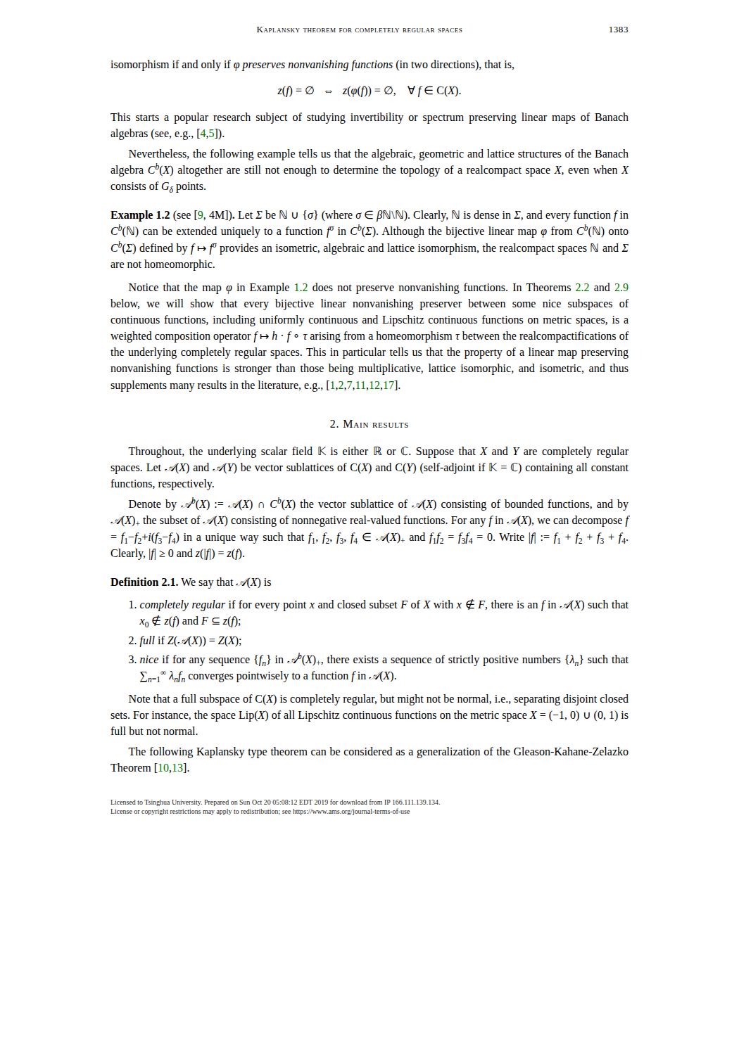Kaplansky theorem for completely regular spaces 1383
isomorphism if and only if φ preserves nonvanishing functions (in two directions), that is,
z(f) = ∅ ⇔ z(φ(f)) = ∅, ∀ f ∈ C(X).
This starts a popular research subject of studying invertibility or spectrum preserving linear maps of Banach algebras (see, e.g., [4,5]).
Nevertheless, the following example tells us that the algebraic, geometric and lattice structures of the Banach algebra Cb(X) altogether are still not enough to determine the topology of a realcompact space X, even when X consists of Gδ points.
Example 1.2 (see [9, 4M]). Let Σ be ℕ ∪ {σ} (where σ ∈ β ℕ\ℕ). Clearly, ℕ is dense in Σ, and every function f in Cb(ℕ) can be extended uniquely to a function fσ in Cb(Σ). Although the bijective linear map φ from Cb(ℕ) onto Cb(Σ) defined by f ↦ fσ provides an isometric, algebraic and lattice isomorphism, the realcompact spaces ℕ and Σ are not homeomorphic.
Notice that the map φ in Example 1.2 does not preserve nonvanishing functions. In Theorems 2.2 and 2.9 below, we will show that every bijective linear nonvanishing preserver between some nice subspaces of continuous functions, including uniformly continuous and Lipschitz continuous functions on metric spaces, is a weighted composition operator f ↦ h · f ∘ τ arising from a homeomorphism τ between the realcompactifications of the underlying completely regular spaces. This in particular tells us that the property of a linear map preserving nonvanishing functions is stronger than those being multiplicative, lattice isomorphic, and isometric, and thus supplements many results in the literature, e.g., [1,2,7,11,12,17].
2. Main results
Throughout, the underlying scalar field 𝕂 is either ℝ or ℂ. Suppose that X and Y are completely regular spaces. Let 𝒜(X) and 𝒜(Y) be vector sublattices of C(X) and C(Y) (self-adjoint if 𝕂 = ℂ) containing all constant functions, respectively.
Denote by 𝒜b(X) := 𝒜(X) ∩ Cb(X) the vector sublattice of 𝒜(X) consisting of bounded functions, and by 𝒜(X)+ the subset of 𝒜(X) consisting of nonnegative real-valued functions. For any f in 𝒜(X), we can decompose f = f1−f2+i(f3−f4) in a unique way such that f1, f2, f3, f4 ∈ 𝒜(X)+ and f1f2 = f3f4 = 0. Write |f| := f1 + f2 + f3 + f4. Clearly, |f| ≥ 0 and z(|f|) = z(f).
Definition 2.1. We say that 𝒜(X) is
completely regular if for every point x and closed subset F of X with x ∉ F, there is an f in 𝒜(X) such that x0 ∉ z(f) and F ⊆ z(f);
full if Z(𝒜(X)) = Z(X);
nice if for any sequence {fn} in 𝒜b(X)+, there exists a sequence of strictly positive numbers {λn} such that ∑n=1∞ λnfn converges pointwisely to a function f in 𝒜(X).
Note that a full subspace of C(X) is completely regular, but might not be normal, i.e., separating disjoint closed sets. For instance, the space Lip(X) of all Lipschitz continuous functions on the metric space X = (−1, 0) ∪ (0, 1) is full but not normal.
The following Kaplansky type theorem can be considered as a generalization of the Gleason-Kahane-Zelazko Theorem [10,13].
Licensed to Tsinghua University. Prepared on Sun Oct 20 05:08:12 EDT 2019 for download from IP 166.111.139.134.
License or copyright restrictions may apply to redistribution; see https://www.ams.org/journal-terms-of-use